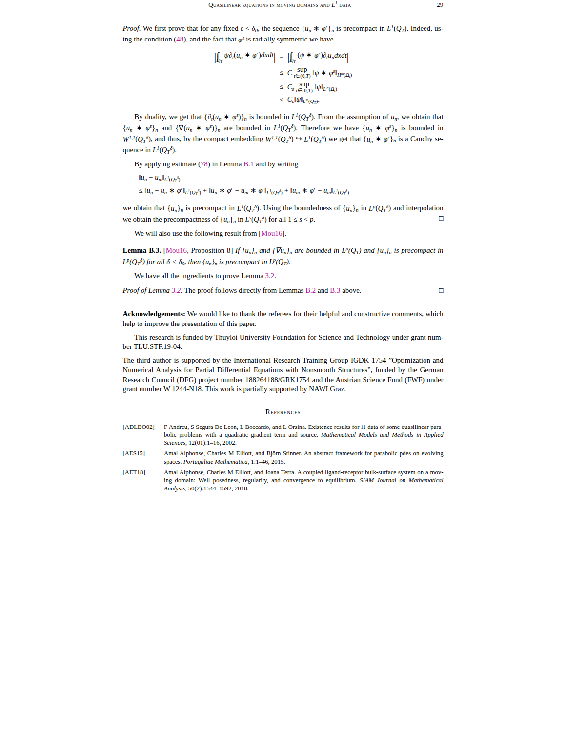Quasilinear equations in moving domains and L1 data 29
Proof. We first prove that for any fixed ε < δ0, the sequence {un ∗ φε}n is precompact in L1(QT). Indeed, using the condition (48), and the fact that φε is radially symmetric we have
|∫QT ψ∂t(un ∗ φε)dxdt|
=
|∫QT (ψ ∗ φε)∂tundxdt|
≤
C sup t∈(0,T) ‖ψ ∗ φε‖Hm(Ωt)
≤
Cε sup t∈(0,T) ‖ψ‖L∞(Ωt)
≤
Cε‖ψ‖L∞(QT).
By duality, we get that {∂t(un ∗ φε)}n is bounded in L1(QTδ). From the assumption of un, we obtain that {un ∗ φε}n and {∇(un ∗ φε)}n are bounded in L1(QTδ). Therefore we have {un ∗ φε}n is bounded in W1,1(QTδ), and thus, by the compact embedding W1,1(QTδ) ↪ L1(QTδ) we get that {un ∗ φε}n is a Cauchy sequence in L1(QTδ).
By applying estimate (78) in Lemma B.1 and by writing
‖un − um‖L1(QTδ)
≤ ‖un − un ∗ φε‖L1(QTδ) + ‖un ∗ φε − um ∗ φε‖L1(QTδ) + ‖um ∗ φε − um‖L1(QTδ)
we obtain that {un}n is precompact in L1(QTδ). Using the boundedness of {un}n in Lp(QTδ) and interpolation we obtain the precompactness of {un}n in Ls(QTδ) for all 1 ≤ s < p. □
We will also use the following result from [Mou16].
Lemma B.3. [Mou16, Proposition 8] If {un}n and {∇un}n are bounded in Lp(QT) and {un}n is precompact in Lp(QTδ) for all δ < δ0, then {un}n is precompact in Lp(QT).
We have all the ingredients to prove Lemma 3.2.
Proof of Lemma 3.2. The proof follows directly from Lemmas B.2 and B.3 above. □
Acknowledgements: We would like to thank the referees for their helpful and constructive comments, which help to improve the presentation of this paper.
This research is funded by Thuyloi University Foundation for Science and Technology under grant number TLU.STF.19-04.
The third author is supported by the International Research Training Group IGDK 1754 ”Optimization and Numerical Analysis for Partial Differential Equations with Nonsmooth Structures”, funded by the German Research Council (DFG) project number 188264188/GRK1754 and the Austrian Science Fund (FWF) under grant number W 1244-N18. This work is partially supported by NAWI Graz.
References
[ADLBO02]
F Andreu, S Segura De Leon, L Boccardo, and L Orsina. Existence results for l1 data of some quasilinear parabolic problems with a quadratic gradient term and source. Mathematical Models and Methods in Applied Sciences, 12(01):1–16, 2002.
[AES15]
Amal Alphonse, Charles M Elliott, and Björn Stinner. An abstract framework for parabolic pdes on evolving spaces. Portugaliae Mathematica, 1:1–46, 2015.
[AET18]
Amal Alphonse, Charles M Elliott, and Joana Terra. A coupled ligand-receptor bulk-surface system on a moving domain: Well posedness, regularity, and convergence to equilibrium. SIAM Journal on Mathematical Analysis, 50(2):1544–1592, 2018.